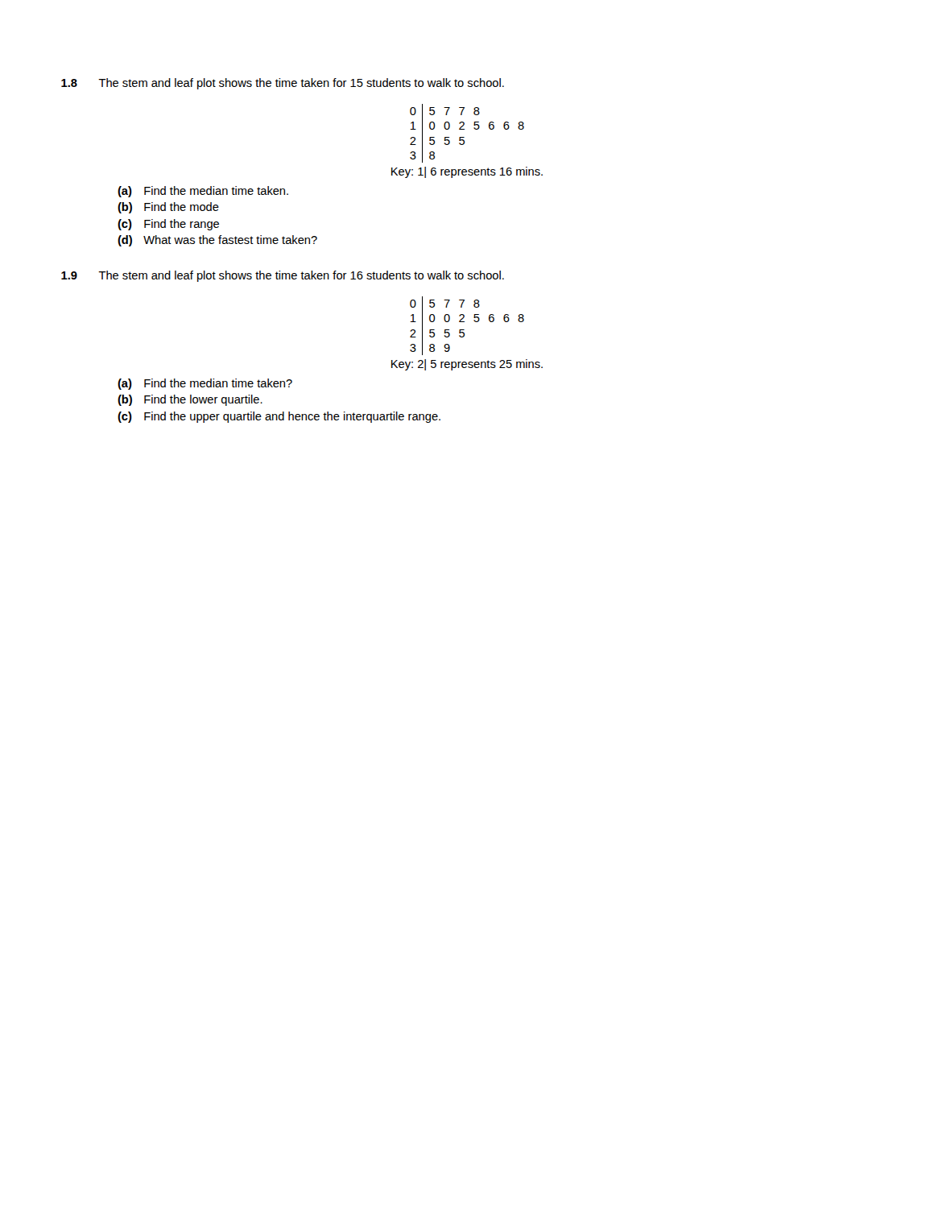1.8
The stem and leaf plot shows the time taken for 15 students to walk to school.
| 0 | 5 | 7 | 7 | 8 | | | |
| 1 | 0 | 0 | 2 | 5 | 6 | 6 | 8 |
| 2 | 5 | 5 | 5 | | | | |
| 3 | 8 | | | | | | |
Key: 1| 6 represents 16 mins.
(a) Find the median time taken.
(b) Find the mode
(c) Find the range
(d) What was the fastest time taken?
1.9
The stem and leaf plot shows the time taken for 16 students to walk to school.
| 0 | 5 | 7 | 7 | 8 | | | |
| 1 | 0 | 0 | 2 | 5 | 6 | 6 | 8 |
| 2 | 5 | 5 | 5 | | | | |
| 3 | 8 | 9 | | | | | |
Key: 2| 5 represents 25 mins.
(a) Find the median time taken?
(b) Find the lower quartile.
(c) Find the upper quartile and hence the interquartile range.